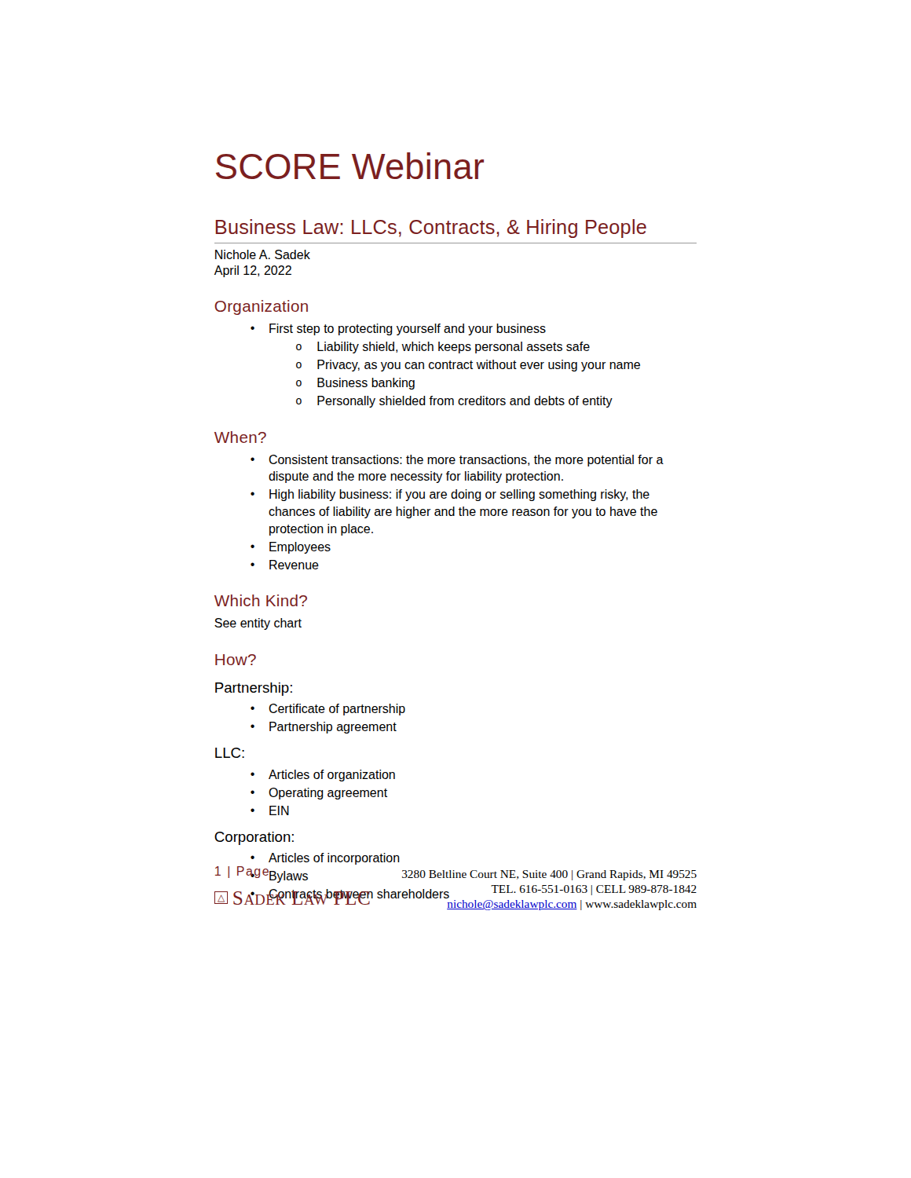SCORE Webinar
Business Law: LLCs, Contracts, & Hiring People
Nichole A. Sadek
April 12, 2022
Organization
First step to protecting yourself and your business
Liability shield, which keeps personal assets safe
Privacy, as you can contract without ever using your name
Business banking
Personally shielded from creditors and debts of entity
When?
Consistent transactions: the more transactions, the more potential for a dispute and the more necessity for liability protection.
High liability business: if you are doing or selling something risky, the chances of liability are higher and the more reason for you to have the protection in place.
Employees
Revenue
Which Kind?
See entity chart
How?
Partnership:
Certificate of partnership
Partnership agreement
LLC:
Articles of organization
Operating agreement
EIN
Corporation:
Articles of incorporation
Bylaws
Contracts between shareholders
1 | Page
△ SADEK LAW PLC
3280 Beltline Court NE, Suite 400 | Grand Rapids, MI 49525
TEL. 616-551-0163 | CELL 989-878-1842
nichole@sadeklawplc.com | www.sadeklawplc.com